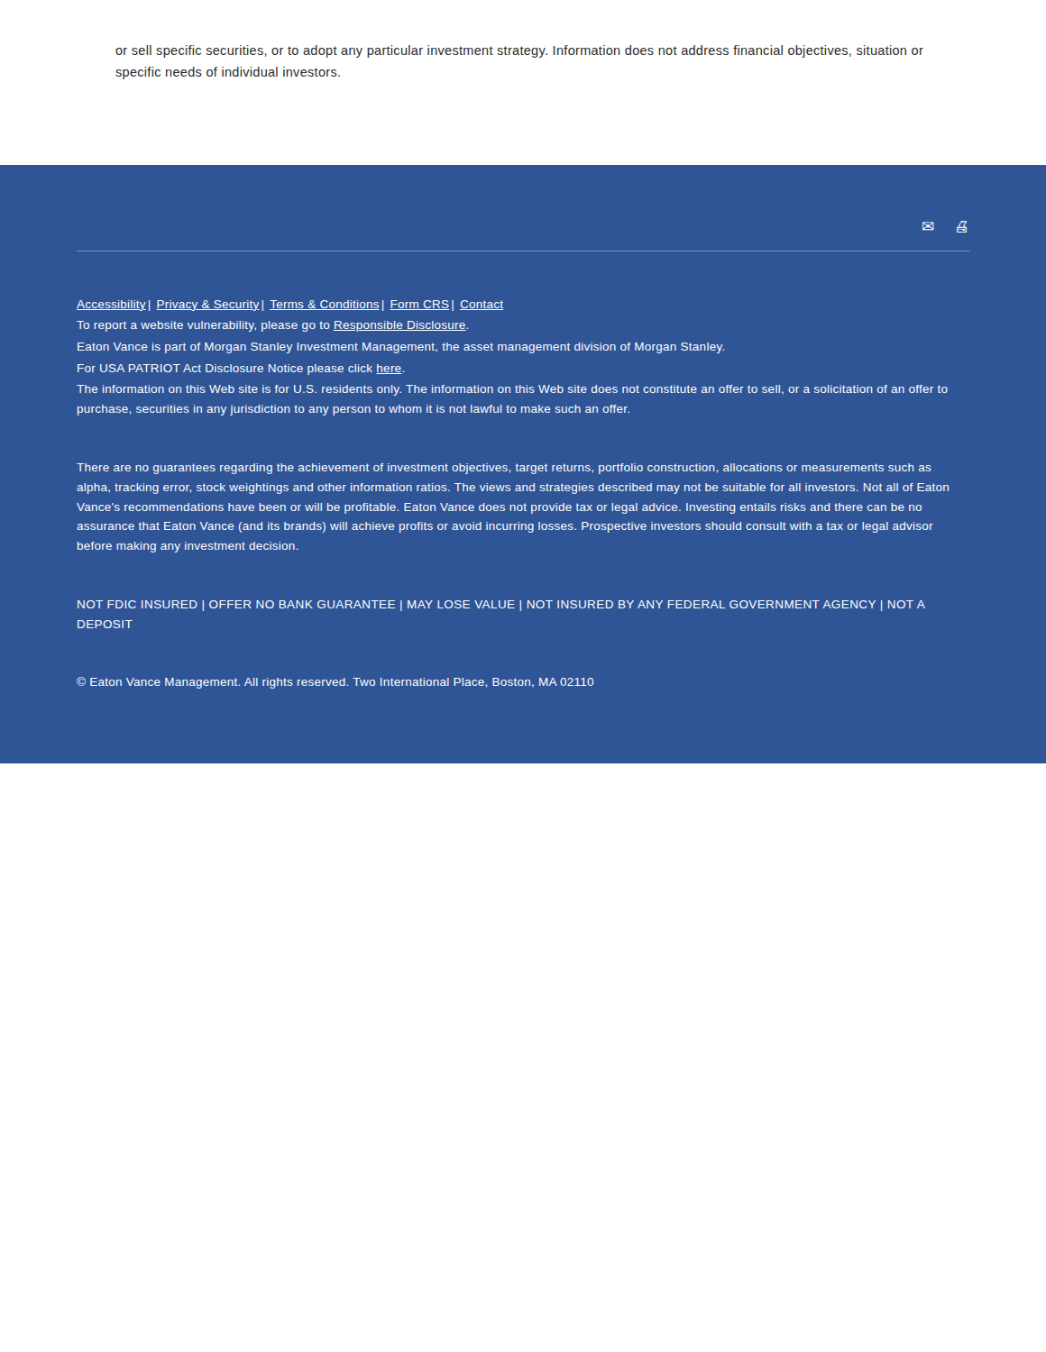or sell specific securities, or to adopt any particular investment strategy. Information does not address financial objectives, situation or specific needs of individual investors.
✉ 🖨
Accessibility| Privacy & Security| Terms & Conditions| Form CRS| Contact
To report a website vulnerability, please go to Responsible Disclosure.
Eaton Vance is part of Morgan Stanley Investment Management, the asset management division of Morgan Stanley.
For USA PATRIOT Act Disclosure Notice please click here.
The information on this Web site is for U.S. residents only. The information on this Web site does not constitute an offer to sell, or a solicitation of an offer to purchase, securities in any jurisdiction to any person to whom it is not lawful to make such an offer.
There are no guarantees regarding the achievement of investment objectives, target returns, portfolio construction, allocations or measurements such as alpha, tracking error, stock weightings and other information ratios. The views and strategies described may not be suitable for all investors. Not all of Eaton Vance's recommendations have been or will be profitable. Eaton Vance does not provide tax or legal advice. Investing entails risks and there can be no assurance that Eaton Vance (and its brands) will achieve profits or avoid incurring losses. Prospective investors should consult with a tax or legal advisor before making any investment decision.
NOT FDIC INSURED | OFFER NO BANK GUARANTEE | MAY LOSE VALUE | NOT INSURED BY ANY FEDERAL GOVERNMENT AGENCY | NOT A DEPOSIT
© Eaton Vance Management. All rights reserved. Two International Place, Boston, MA 02110